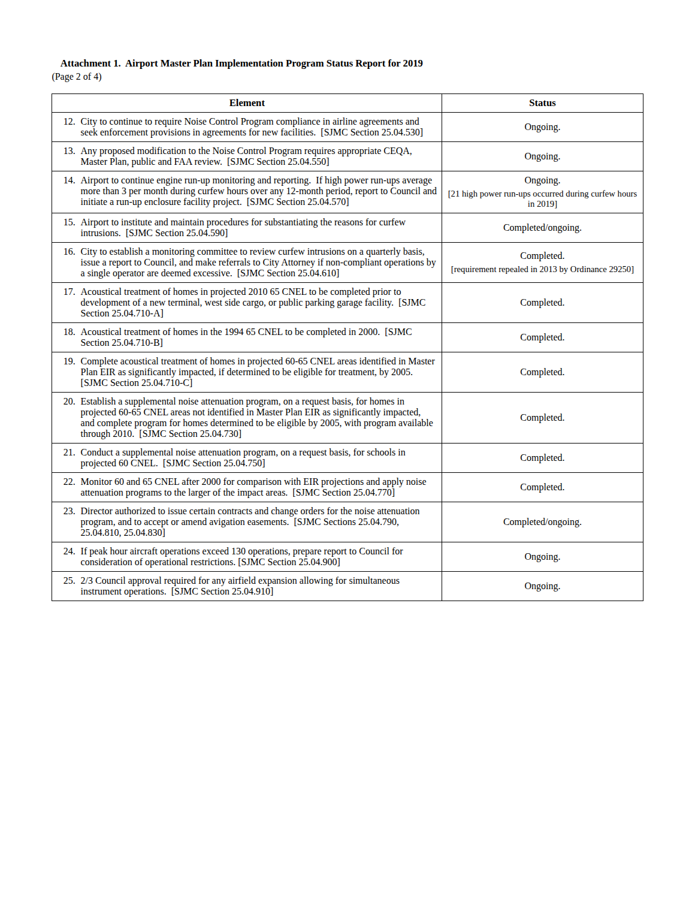Attachment 1. Airport Master Plan Implementation Program Status Report for 2019
(Page 2 of 4)
| Element | Status |
| --- | --- |
| 12. City to continue to require Noise Control Program compliance in airline agreements and seek enforcement provisions in agreements for new facilities. [SJMC Section 25.04.530] | Ongoing. |
| 13. Any proposed modification to the Noise Control Program requires appropriate CEQA, Master Plan, public and FAA review. [SJMC Section 25.04.550] | Ongoing. |
| 14. Airport to continue engine run-up monitoring and reporting. If high power run-ups average more than 3 per month during curfew hours over any 12-month period, report to Council and initiate a run-up enclosure facility project. [SJMC Section 25.04.570] | Ongoing. [21 high power run-ups occurred during curfew hours in 2019] |
| 15. Airport to institute and maintain procedures for substantiating the reasons for curfew intrusions. [SJMC Section 25.04.590] | Completed/ongoing. |
| 16. City to establish a monitoring committee to review curfew intrusions on a quarterly basis, issue a report to Council, and make referrals to City Attorney if non-compliant operations by a single operator are deemed excessive. [SJMC Section 25.04.610] | Completed. [requirement repealed in 2013 by Ordinance 29250] |
| 17. Acoustical treatment of homes in projected 2010 65 CNEL to be completed prior to development of a new terminal, west side cargo, or public parking garage facility. [SJMC Section 25.04.710-A] | Completed. |
| 18. Acoustical treatment of homes in the 1994 65 CNEL to be completed in 2000. [SJMC Section 25.04.710-B] | Completed. |
| 19. Complete acoustical treatment of homes in projected 60-65 CNEL areas identified in Master Plan EIR as significantly impacted, if determined to be eligible for treatment, by 2005. [SJMC Section 25.04.710-C] | Completed. |
| 20. Establish a supplemental noise attenuation program, on a request basis, for homes in projected 60-65 CNEL areas not identified in Master Plan EIR as significantly impacted, and complete program for homes determined to be eligible by 2005, with program available through 2010. [SJMC Section 25.04.730] | Completed. |
| 21. Conduct a supplemental noise attenuation program, on a request basis, for schools in projected 60 CNEL. [SJMC Section 25.04.750] | Completed. |
| 22. Monitor 60 and 65 CNEL after 2000 for comparison with EIR projections and apply noise attenuation programs to the larger of the impact areas. [SJMC Section 25.04.770] | Completed. |
| 23. Director authorized to issue certain contracts and change orders for the noise attenuation program, and to accept or amend avigation easements. [SJMC Sections 25.04.790, 25.04.810, 25.04.830] | Completed/ongoing. |
| 24. If peak hour aircraft operations exceed 130 operations, prepare report to Council for consideration of operational restrictions. [SJMC Section 25.04.900] | Ongoing. |
| 25. 2/3 Council approval required for any airfield expansion allowing for simultaneous instrument operations. [SJMC Section 25.04.910] | Ongoing. |